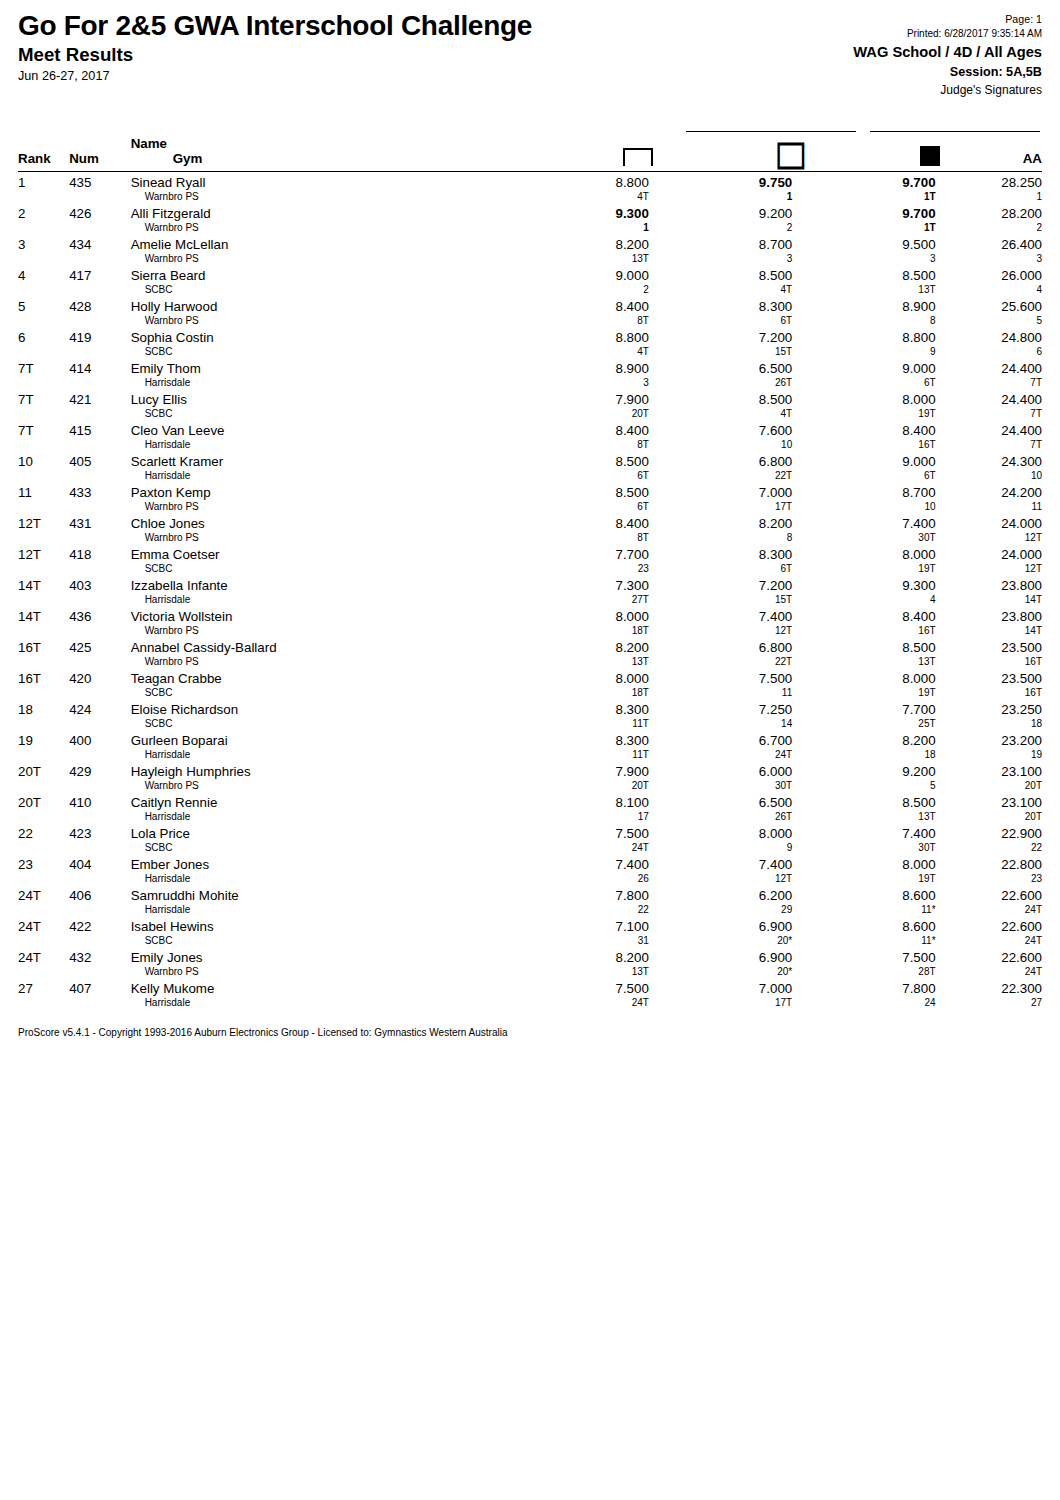Go For 2&5 GWA Interschool Challenge
Meet Results
Jun 26-27, 2017
Page: 1
Printed: 6/28/2017 9:35:14 AM
WAG School / 4D / All Ages
Session: 5A,5B
Judge's Signatures
| Rank | Num | Name Gym | | ⃞ | | AA |
| --- | --- | --- | --- | --- | --- | --- |
| 1 | 435 | Sinead Ryall Warnbro PS | 8.800 4T | 9.750 1 | 9.700 1T | 28.250 1 |
| 2 | 426 | Alli Fitzgerald Warnbro PS | 9.300 1 | 9.200 2 | 9.700 1T | 28.200 2 |
| 3 | 434 | Amelie McLellan Warnbro PS | 8.200 13T | 8.700 3 | 9.500 3 | 26.400 3 |
| 4 | 417 | Sierra Beard SCBC | 9.000 2 | 8.500 4T | 8.500 13T | 26.000 4 |
| 5 | 428 | Holly Harwood Warnbro PS | 8.400 8T | 8.300 6T | 8.900 8 | 25.600 5 |
| 6 | 419 | Sophia Costin SCBC | 8.800 4T | 7.200 15T | 8.800 9 | 24.800 6 |
| 7T | 414 | Emily Thom Harrisdale | 8.900 3 | 6.500 26T | 9.000 6T | 24.400 7T |
| 7T | 421 | Lucy Ellis SCBC | 7.900 20T | 8.500 4T | 8.000 19T | 24.400 7T |
| 7T | 415 | Cleo Van Leeve Harrisdale | 8.400 8T | 7.600 10 | 8.400 16T | 24.400 7T |
| 10 | 405 | Scarlett Kramer Harrisdale | 8.500 6T | 6.800 22T | 9.000 6T | 24.300 10 |
| 11 | 433 | Paxton Kemp Warnbro PS | 8.500 6T | 7.000 17T | 8.700 10 | 24.200 11 |
| 12T | 431 | Chloe Jones Warnbro PS | 8.400 8T | 8.200 8 | 7.400 30T | 24.000 12T |
| 12T | 418 | Emma Coetser SCBC | 7.700 23 | 8.300 6T | 8.000 19T | 24.000 12T |
| 14T | 403 | Izzabella Infante Harrisdale | 7.300 27T | 7.200 15T | 9.300 4 | 23.800 14T |
| 14T | 436 | Victoria Wollstein Warnbro PS | 8.000 18T | 7.400 12T | 8.400 16T | 23.800 14T |
| 16T | 425 | Annabel Cassidy-Ballard Warnbro PS | 8.200 13T | 6.800 22T | 8.500 13T | 23.500 16T |
| 16T | 420 | Teagan Crabbe SCBC | 8.000 18T | 7.500 11 | 8.000 19T | 23.500 16T |
| 18 | 424 | Eloise Richardson SCBC | 8.300 11T | 7.250 14 | 7.700 25T | 23.250 18 |
| 19 | 400 | Gurleen Boparai Harrisdale | 8.300 11T | 6.700 24T | 8.200 18 | 23.200 19 |
| 20T | 429 | Hayleigh Humphries Warnbro PS | 7.900 20T | 6.000 30T | 9.200 5 | 23.100 20T |
| 20T | 410 | Caitlyn Rennie Harrisdale | 8.100 17 | 6.500 26T | 8.500 13T | 23.100 20T |
| 22 | 423 | Lola Price SCBC | 7.500 24T | 8.000 9 | 7.400 30T | 22.900 22 |
| 23 | 404 | Ember Jones Harrisdale | 7.400 26 | 7.400 12T | 8.000 19T | 22.800 23 |
| 24T | 406 | Samruddhi Mohite Harrisdale | 7.800 22 | 6.200 29 | 8.600 11* | 22.600 24T |
| 24T | 422 | Isabel Hewins SCBC | 7.100 31 | 6.900 20* | 8.600 11* | 22.600 24T |
| 24T | 432 | Emily Jones Warnbro PS | 8.200 13T | 6.900 20* | 7.500 28T | 22.600 24T |
| 27 | 407 | Kelly Mukome Harrisdale | 7.500 24T | 7.000 17T | 7.800 24 | 22.300 27 |
ProScore v5.4.1 - Copyright 1993-2016 Auburn Electronics Group - Licensed to: Gymnastics Western Australia